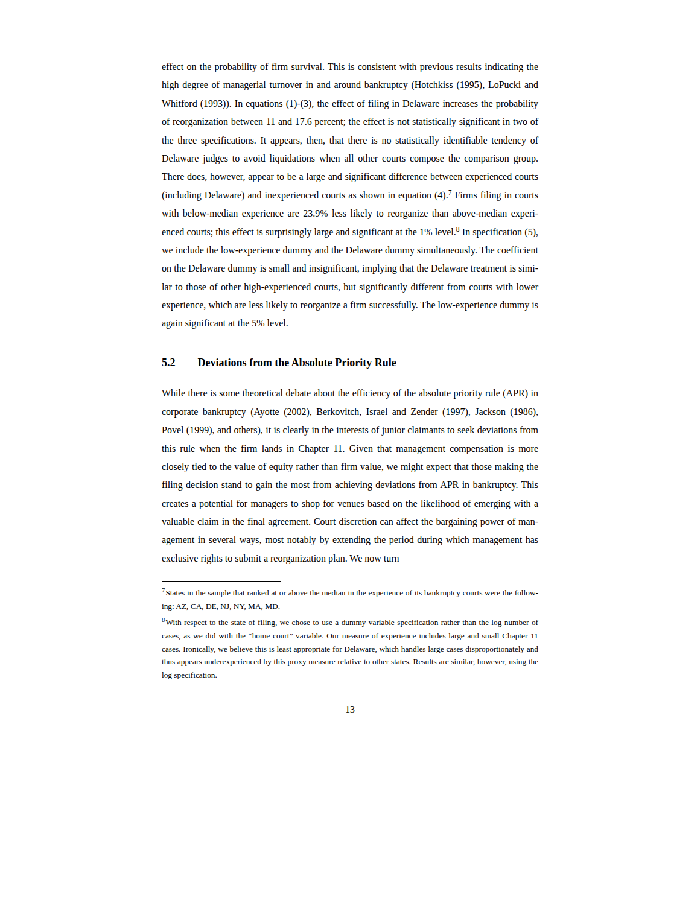effect on the probability of firm survival. This is consistent with previous results indicating the high degree of managerial turnover in and around bankruptcy (Hotchkiss (1995), LoPucki and Whitford (1993)). In equations (1)-(3), the effect of filing in Delaware increases the probability of reorganization between 11 and 17.6 percent; the effect is not statistically significant in two of the three specifications. It appears, then, that there is no statistically identifiable tendency of Delaware judges to avoid liquidations when all other courts compose the comparison group. There does, however, appear to be a large and significant difference between experienced courts (including Delaware) and inexperienced courts as shown in equation (4).7 Firms filing in courts with below-median experience are 23.9% less likely to reorganize than above-median experienced courts; this effect is surprisingly large and significant at the 1% level.8 In specification (5), we include the low-experience dummy and the Delaware dummy simultaneously. The coefficient on the Delaware dummy is small and insignificant, implying that the Delaware treatment is similar to those of other high-experienced courts, but significantly different from courts with lower experience, which are less likely to reorganize a firm successfully. The low-experience dummy is again significant at the 5% level.
5.2 Deviations from the Absolute Priority Rule
While there is some theoretical debate about the efficiency of the absolute priority rule (APR) in corporate bankruptcy (Ayotte (2002), Berkovitch, Israel and Zender (1997), Jackson (1986), Povel (1999), and others), it is clearly in the interests of junior claimants to seek deviations from this rule when the firm lands in Chapter 11. Given that management compensation is more closely tied to the value of equity rather than firm value, we might expect that those making the filing decision stand to gain the most from achieving deviations from APR in bankruptcy. This creates a potential for managers to shop for venues based on the likelihood of emerging with a valuable claim in the final agreement. Court discretion can affect the bargaining power of management in several ways, most notably by extending the period during which management has exclusive rights to submit a reorganization plan. We now turn
7 States in the sample that ranked at or above the median in the experience of its bankruptcy courts were the following: AZ, CA, DE, NJ, NY, MA, MD.
8 With respect to the state of filing, we chose to use a dummy variable specification rather than the log number of cases, as we did with the “home court” variable. Our measure of experience includes large and small Chapter 11 cases. Ironically, we believe this is least appropriate for Delaware, which handles large cases disproportionately and thus appears underexperienced by this proxy measure relative to other states. Results are similar, however, using the log specification.
13